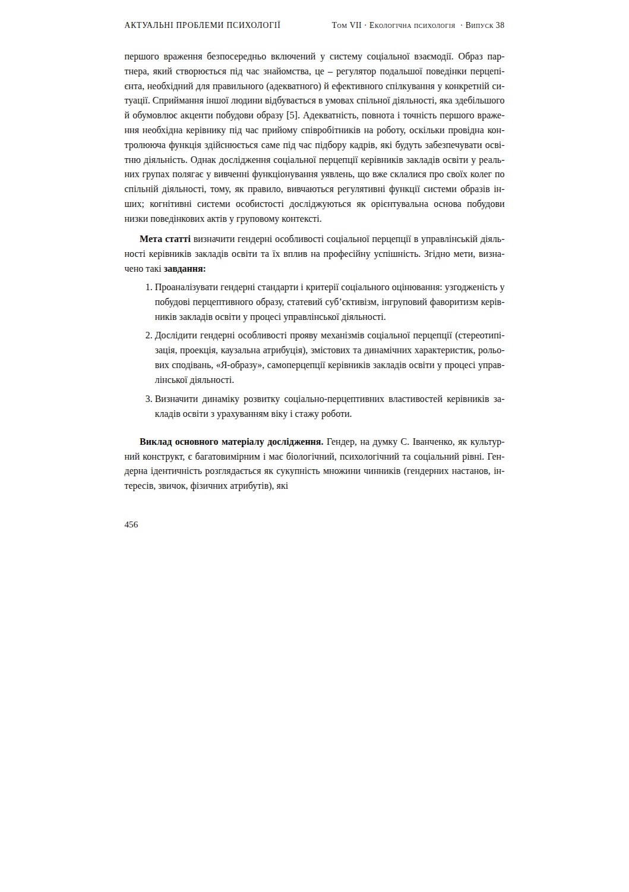Актуальні проблеми психології Том VII · Екологічна психологія · Випуск 38
першого враження безпосередньо включений у систему соціальної взаємодії. Образ партнера, який створюється під час знайомства, це – регулятор подальшої поведінки перцепієнта, необхідний для правильного (адекватного) й ефективного спілкування у конкретній ситуації. Сприймання іншої людини відбувається в умовах спільної діяльності, яка здебільшого й обумовлює акценти побудови образу [5]. Адекватність, повнота і точність першого враження необхідна керівнику під час прийому співробітників на роботу, оскільки провідна контролююча функція здійснюється саме під час підбору кадрів, які будуть забезпечувати освітню діяльність. Однак дослідження соціальної перцепції керівників закладів освіти у реальних групах полягає у вивченні функціонування уявлень, що вже склалися про своїх колег по спільній діяльності, тому, як правило, вивчаються регулятивні функції системи образів інших; когнітивні системи особистості досліджуються як орієнтувальна основа побудови низки поведінкових актів у груповому контексті.
Мета статті визначити гендерні особливості соціальної перцепції в управлінській діяльності керівників закладів освіти та їх вплив на професійну успішність. Згідно мети, визначено такі завдання:
Проаналізувати гендерні стандарти і критерії соціального оцінювання: узгодженість у побудові перцептивного образу, статевий суб’єктивізм, інгруповий фаворитизм керівників закладів освіти у процесі управлінської діяльності.
Дослідити гендерні особливості прояву механізмів соціальної перцепції (стереотипізація, проекція, каузальна атрибуція), змістових та динамічних характеристик, рольових сподівань, «Я-образу», самоперцепції керівників закладів освіти у процесі управлінської діяльності.
Визначити динаміку розвитку соціально-перцептивних властивостей керівників закладів освіти з урахуванням віку і стажу роботи.
Виклад основного матеріалу дослідження. Гендер, на думку С. Іванченко, як культурний конструкт, є багатовимірним і має біологічний, психологічний та соціальний рівні. Гендерна ідентичність розглядається як сукупність множини чинників (гендерних настанов, інтересів, звичок, фізичних атрибутів), які
456